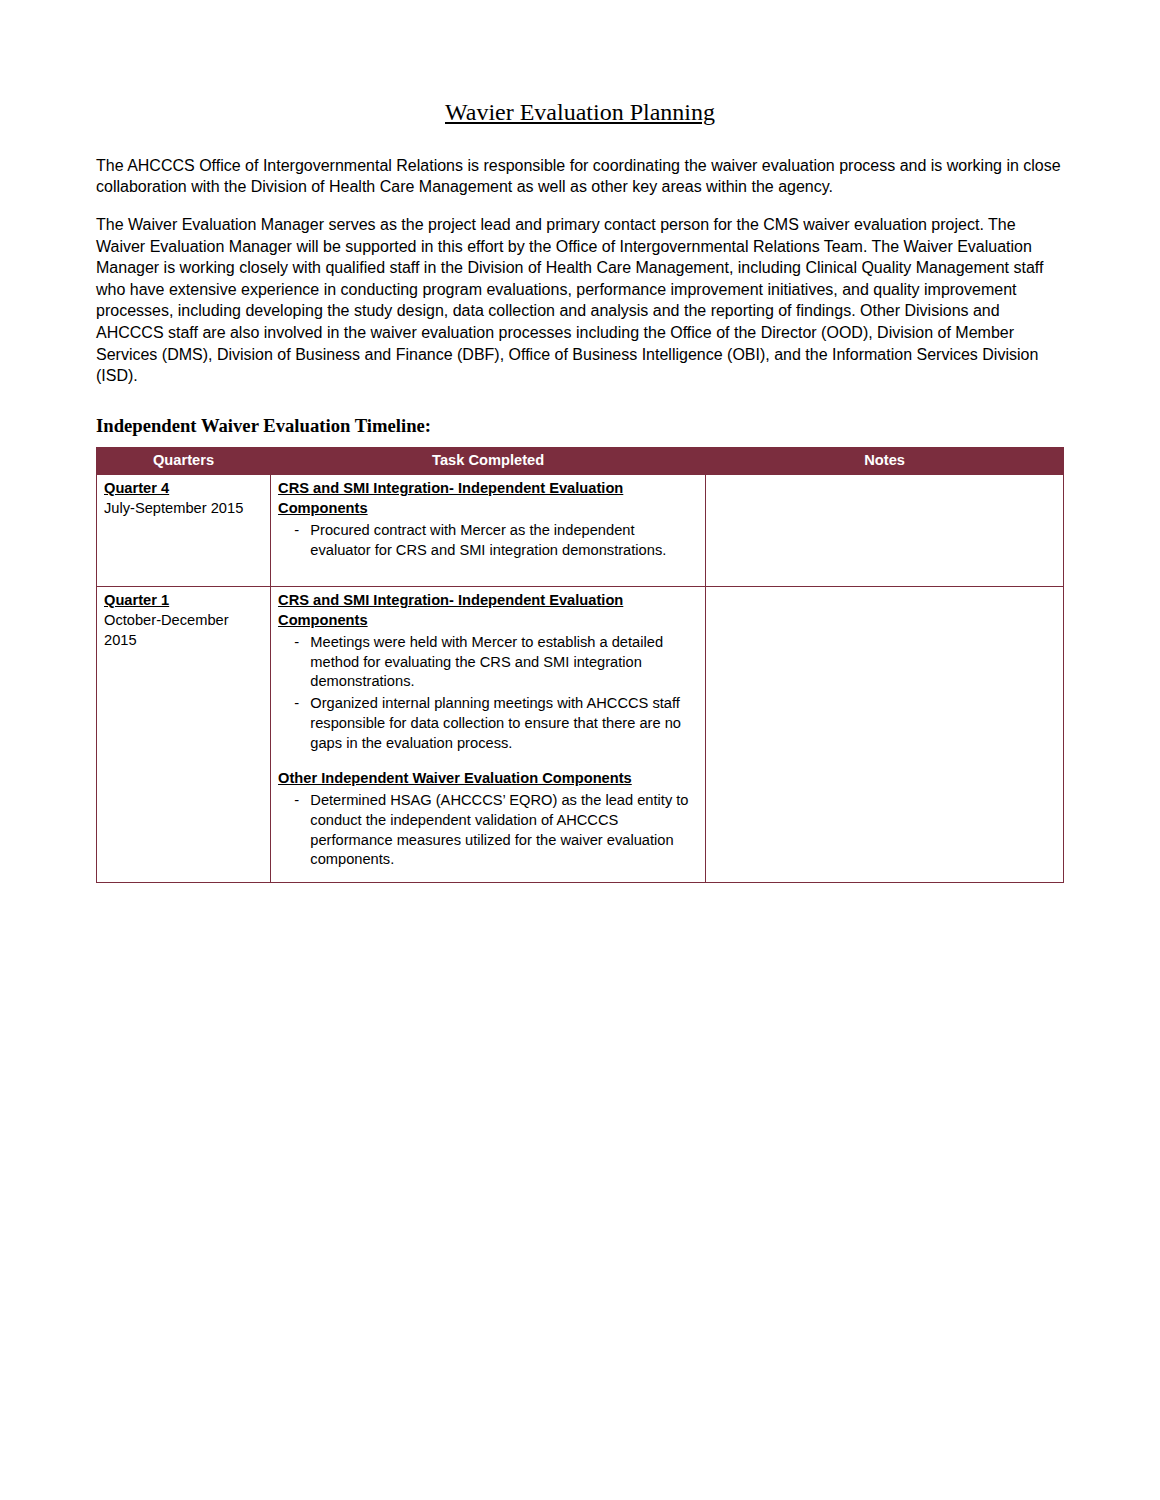Wavier Evaluation Planning
The AHCCCS Office of Intergovernmental Relations is responsible for coordinating the waiver evaluation process and is working in close collaboration with the Division of Health Care Management as well as other key areas within the agency.
The Waiver Evaluation Manager serves as the project lead and primary contact person for the CMS waiver evaluation project. The Waiver Evaluation Manager will be supported in this effort by the Office of Intergovernmental Relations Team. The Waiver Evaluation Manager is working closely with qualified staff in the Division of Health Care Management, including Clinical Quality Management staff who have extensive experience in conducting program evaluations, performance improvement initiatives, and quality improvement processes, including developing the study design, data collection and analysis and the reporting of findings. Other Divisions and AHCCCS staff are also involved in the waiver evaluation processes including the Office of the Director (OOD), Division of Member Services (DMS), Division of Business and Finance (DBF), Office of Business Intelligence (OBI), and the Information Services Division (ISD).
Independent Waiver Evaluation Timeline:
| Quarters | Task Completed | Notes |
| --- | --- | --- |
| Quarter 4 July-September 2015 | CRS and SMI Integration- Independent Evaluation Components Procured contract with Mercer as the independent evaluator for CRS and SMI integration demonstrations. | |
| Quarter 1 October-December 2015 | CRS and SMI Integration- Independent Evaluation Components Meetings were held with Mercer to establish a detailed method for evaluating the CRS and SMI integration demonstrations. Organized internal planning meetings with AHCCCS staff responsible for data collection to ensure that there are no gaps in the evaluation process. Other Independent Waiver Evaluation Components Determined HSAG (AHCCCS’ EQRO) as the lead entity to conduct the independent validation of AHCCCS performance measures utilized for the waiver evaluation components. | |